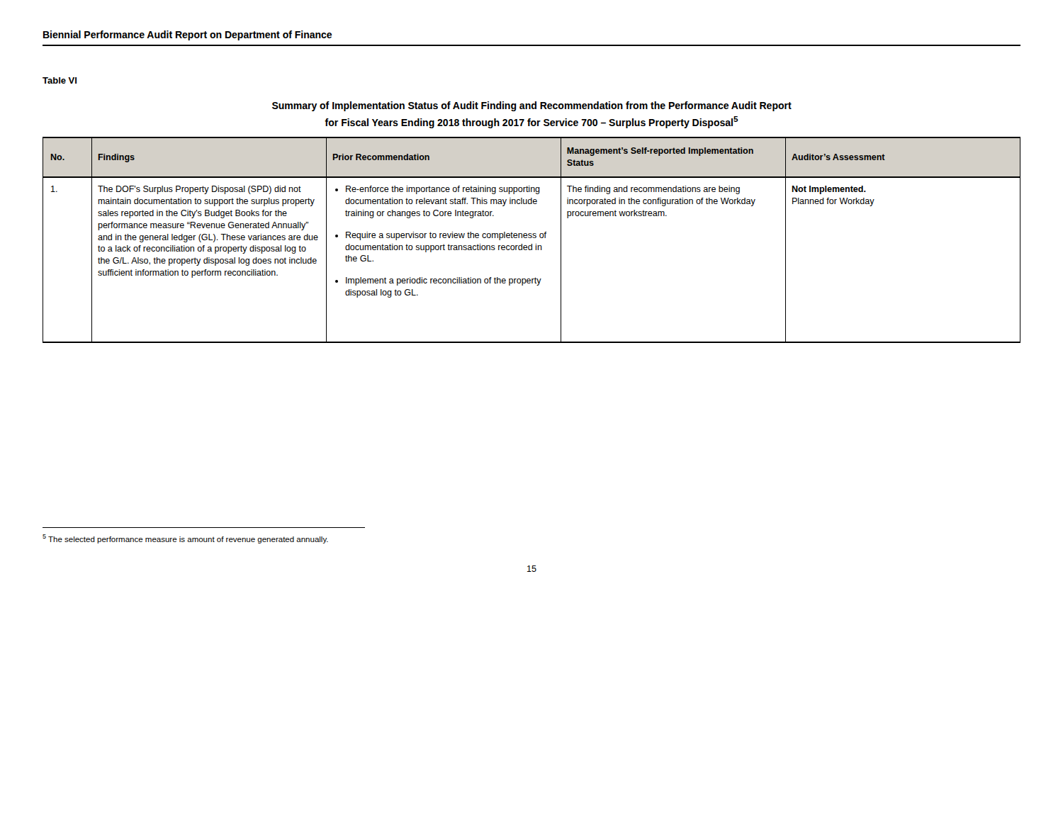Biennial Performance Audit Report on Department of Finance
Table VI
Summary of Implementation Status of Audit Finding and Recommendation from the Performance Audit Report
for Fiscal Years Ending 2018 through 2017 for Service 700 – Surplus Property Disposal5
| No. | Findings | Prior Recommendation | Management’s Self-reported Implementation Status | Auditor’s Assessment |
| --- | --- | --- | --- | --- |
| 1. | The DOF's Surplus Property Disposal (SPD) did not maintain documentation to support the surplus property sales reported in the City's Budget Books for the performance measure “Revenue Generated Annually” and in the general ledger (GL). These variances are due to a lack of reconciliation of a property disposal log to the G/L. Also, the property disposal log does not include sufficient information to perform reconciliation. | Re-enforce the importance of retaining supporting documentation to relevant staff. This may include training or changes to Core Integrator. Require a supervisor to review the completeness of documentation to support transactions recorded in the GL. Implement a periodic reconciliation of the property disposal log to GL. | The finding and recommendations are being incorporated in the configuration of the Workday procurement workstream. | Not Implemented. Planned for Workday |
5 The selected performance measure is amount of revenue generated annually.
15